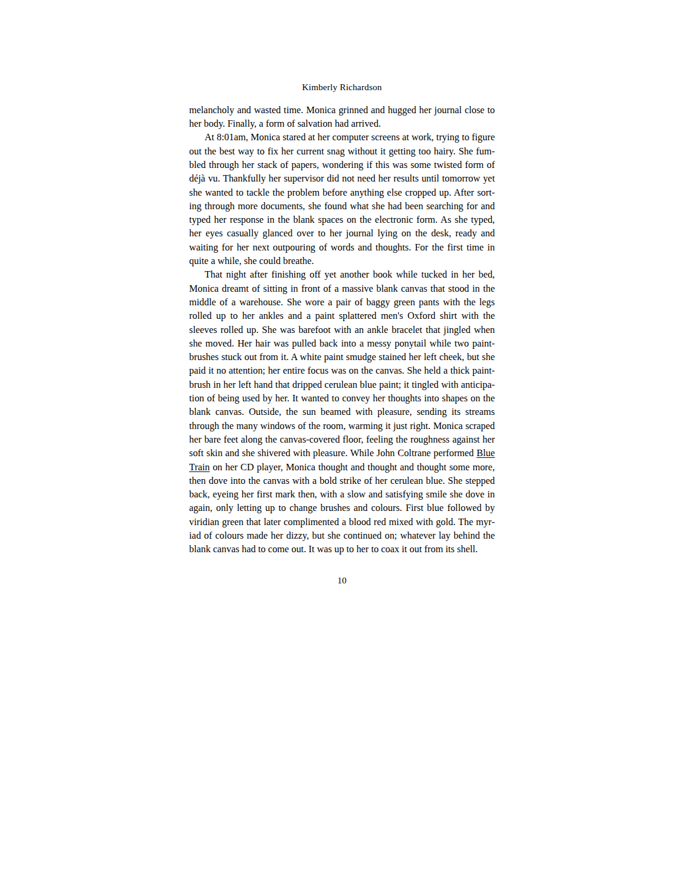Kimberly Richardson
melancholy and wasted time. Monica grinned and hugged her journal close to her body. Finally, a form of salvation had arrived.
At 8:01am, Monica stared at her computer screens at work, trying to figure out the best way to fix her current snag without it getting too hairy. She fumbled through her stack of papers, wondering if this was some twisted form of déjà vu. Thankfully her supervisor did not need her results until tomorrow yet she wanted to tackle the problem before anything else cropped up. After sorting through more documents, she found what she had been searching for and typed her response in the blank spaces on the electronic form. As she typed, her eyes casually glanced over to her journal lying on the desk, ready and waiting for her next outpouring of words and thoughts. For the first time in quite a while, she could breathe.
That night after finishing off yet another book while tucked in her bed, Monica dreamt of sitting in front of a massive blank canvas that stood in the middle of a warehouse. She wore a pair of baggy green pants with the legs rolled up to her ankles and a paint splattered men's Oxford shirt with the sleeves rolled up. She was barefoot with an ankle bracelet that jingled when she moved. Her hair was pulled back into a messy ponytail while two paintbrushes stuck out from it. A white paint smudge stained her left cheek, but she paid it no attention; her entire focus was on the canvas. She held a thick paintbrush in her left hand that dripped cerulean blue paint; it tingled with anticipation of being used by her. It wanted to convey her thoughts into shapes on the blank canvas. Outside, the sun beamed with pleasure, sending its streams through the many windows of the room, warming it just right. Monica scraped her bare feet along the canvas-covered floor, feeling the roughness against her soft skin and she shivered with pleasure. While John Coltrane performed Blue Train on her CD player, Monica thought and thought and thought some more, then dove into the canvas with a bold strike of her cerulean blue. She stepped back, eyeing her first mark then, with a slow and satisfying smile she dove in again, only letting up to change brushes and colours. First blue followed by viridian green that later complimented a blood red mixed with gold. The myriad of colours made her dizzy, but she continued on; whatever lay behind the blank canvas had to come out. It was up to her to coax it out from its shell.
10